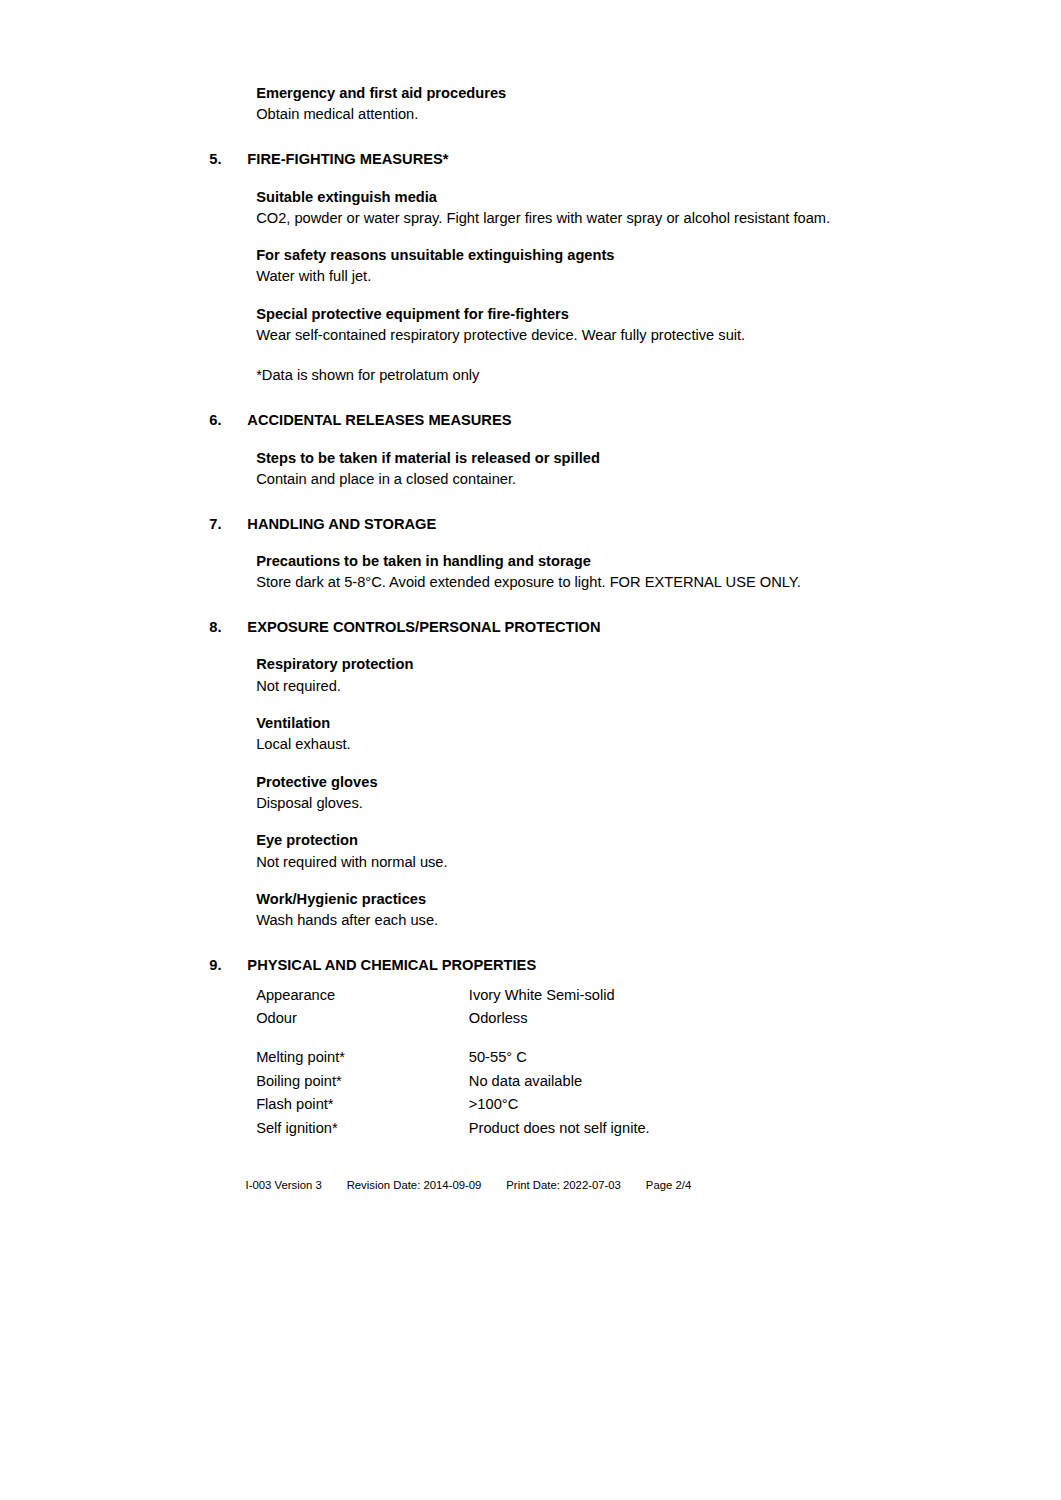Emergency and first aid procedures
Obtain medical attention.
5. FIRE-FIGHTING MEASURES*
Suitable extinguish media
CO2, powder or water spray. Fight larger fires with water spray or alcohol resistant foam.
For safety reasons unsuitable extinguishing agents
Water with full jet.
Special protective equipment for fire-fighters
Wear self-contained respiratory protective device. Wear fully protective suit.
*Data is shown for petrolatum only
6. ACCIDENTAL RELEASES MEASURES
Steps to be taken if material is released or spilled
Contain and place in a closed container.
7. HANDLING AND STORAGE
Precautions to be taken in handling and storage
Store dark at 5-8°C. Avoid extended exposure to light. FOR EXTERNAL USE ONLY.
8. EXPOSURE CONTROLS/PERSONAL PROTECTION
Respiratory protection
Not required.
Ventilation
Local exhaust.
Protective gloves
Disposal gloves.
Eye protection
Not required with normal use.
Work/Hygienic practices
Wash hands after each use.
9. PHYSICAL AND CHEMICAL PROPERTIES
| Appearance | Ivory White Semi-solid |
| Odour | Odorless |
| Melting point* | 50-55° C |
| Boiling point* | No data available |
| Flash point* | >100°C |
| Self ignition* | Product does not self ignite. |
I-003 Version 3 Revision Date: 2014-09-09 Print Date: 2022-07-03 Page 2/4